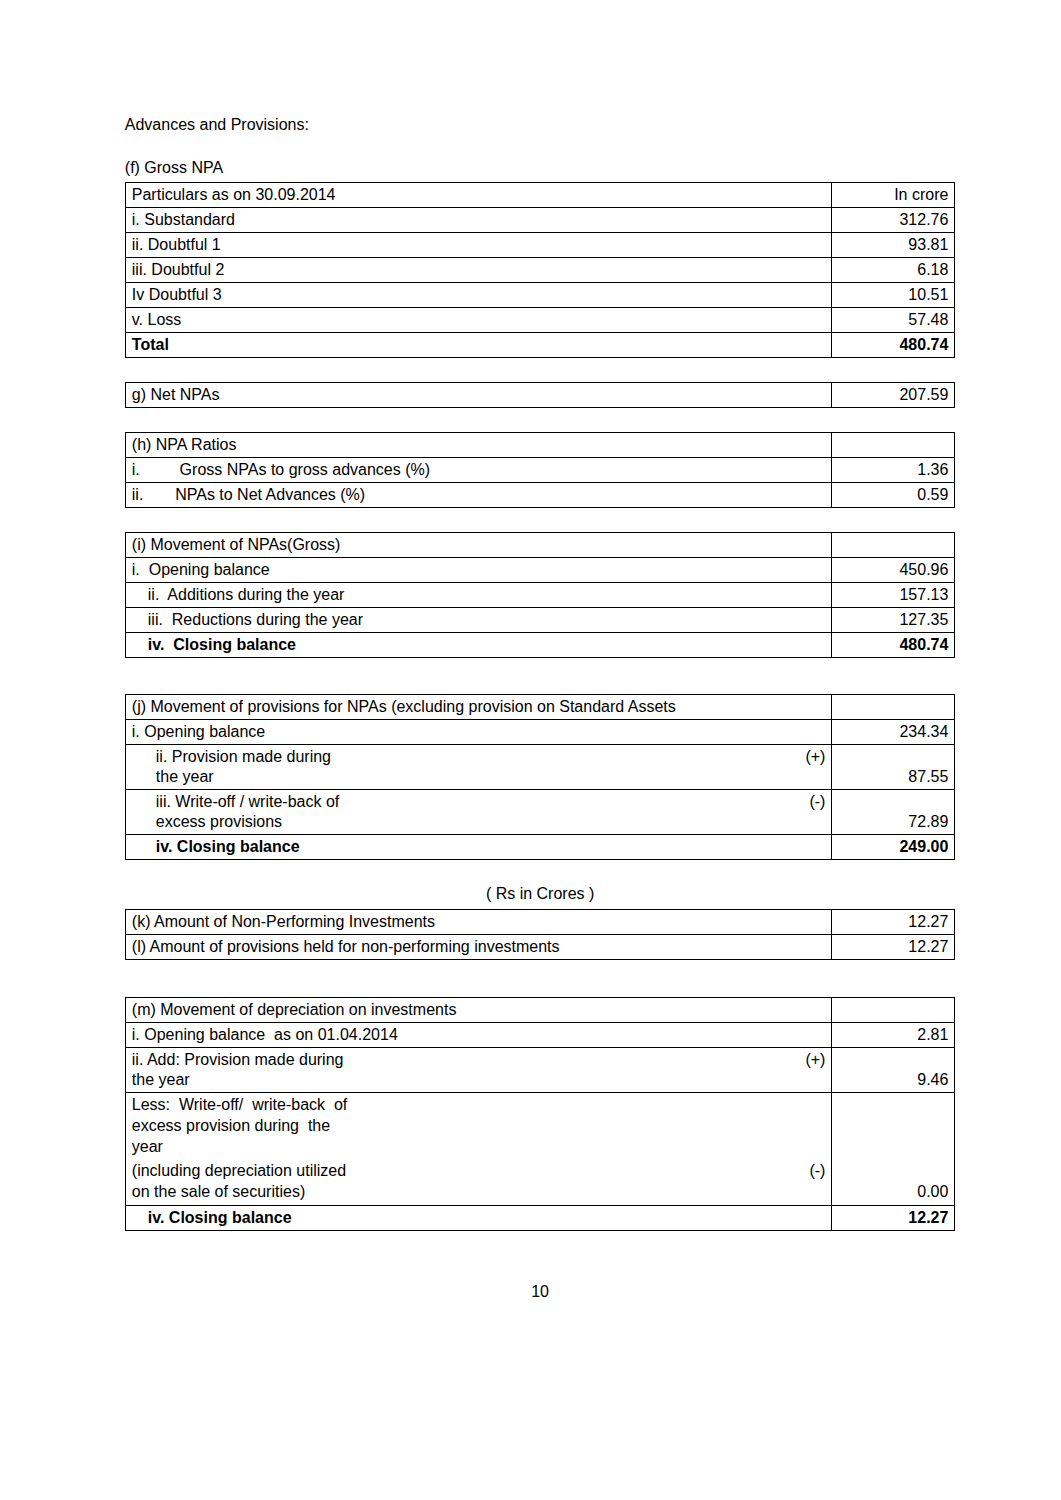Advances and Provisions:
(f) Gross NPA
| Particulars as on 30.09.2014 | In crore |
| i. Substandard | 312.76 |
| ii. Doubtful 1 | 93.81 |
| iii. Doubtful 2 | 6.18 |
| Iv Doubtful 3 | 10.51 |
| v. Loss | 57.48 |
| Total | 480.74 |
| g) Net NPAs | 207.59 |
| (h) NPA Ratios | |
| i. Gross NPAs to gross advances (%) | 1.36 |
| ii. NPAs to Net Advances (%) | 0.59 |
| (i) Movement of NPAs(Gross) | |
| i. Opening balance | 450.96 |
| ii. Additions during the year | 157.13 |
| iii. Reductions during the year | 127.35 |
| iv. Closing balance | 480.74 |
| (j) Movement of provisions for NPAs (excluding provision on Standard Assets | |
| i. Opening balance | 234.34 |
| ii. Provision made during the year | | (+) | 87.55 |
| iii. Write-off / write-back of excess provisions | | (-) | 72.89 |
| iv. Closing balance | 249.00 |
( Rs in Crores )
| (k) Amount of Non-Performing Investments | 12.27 |
| (l) Amount of provisions held for non-performing investments | 12.27 |
| (m) Movement of depreciation on investments | |
| i. Opening balance as on 01.04.2014 | 2.81 |
| ii. Add: Provision made during the year | | (+) | 9.46 |
| Less: Write-off/ write-back of excess provision during the year | | | 0.00 |
| (including depreciation utilized on the sale of securities) | | (-) |
| iv. Closing balance | 12.27 |
10